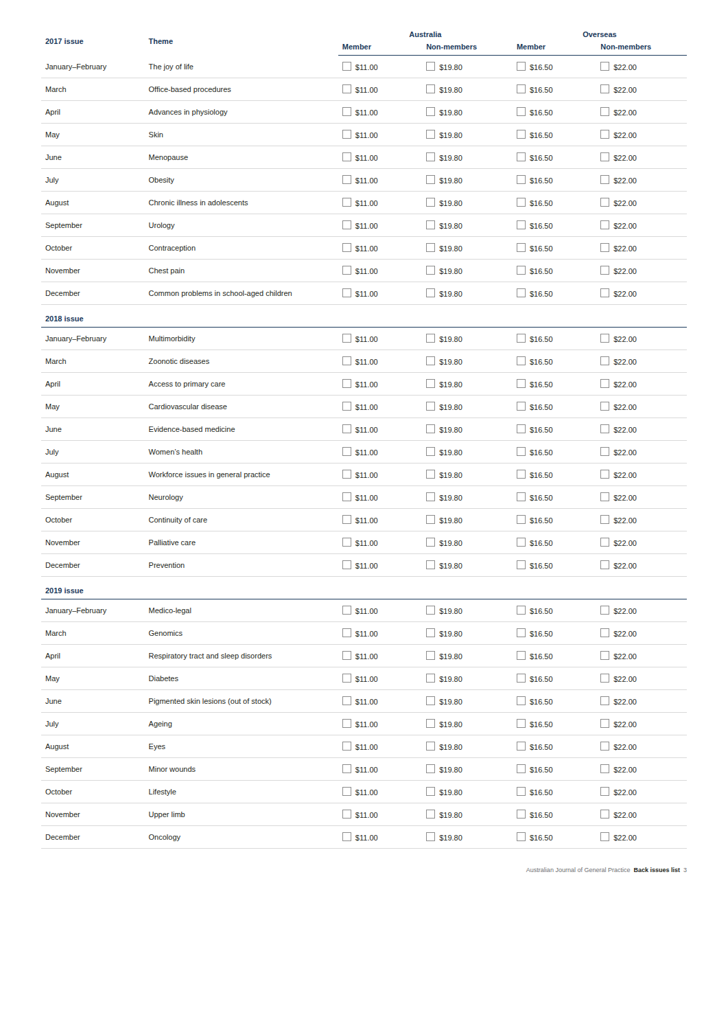| 2017 issue | Theme | Australia | Overseas |
| --- | --- | --- | --- |
| Member | Non-members | Member | Non-members |
| January–February | The joy of life | $11.00 | $19.80 | $16.50 | $22.00 |
| March | Office-based procedures | $11.00 | $19.80 | $16.50 | $22.00 |
| April | Advances in physiology | $11.00 | $19.80 | $16.50 | $22.00 |
| May | Skin | $11.00 | $19.80 | $16.50 | $22.00 |
| June | Menopause | $11.00 | $19.80 | $16.50 | $22.00 |
| July | Obesity | $11.00 | $19.80 | $16.50 | $22.00 |
| August | Chronic illness in adolescents | $11.00 | $19.80 | $16.50 | $22.00 |
| September | Urology | $11.00 | $19.80 | $16.50 | $22.00 |
| October | Contraception | $11.00 | $19.80 | $16.50 | $22.00 |
| November | Chest pain | $11.00 | $19.80 | $16.50 | $22.00 |
| December | Common problems in school-aged children | $11.00 | $19.80 | $16.50 | $22.00 |
| 2018 issue |
| January–February | Multimorbidity | $11.00 | $19.80 | $16.50 | $22.00 |
| March | Zoonotic diseases | $11.00 | $19.80 | $16.50 | $22.00 |
| April | Access to primary care | $11.00 | $19.80 | $16.50 | $22.00 |
| May | Cardiovascular disease | $11.00 | $19.80 | $16.50 | $22.00 |
| June | Evidence-based medicine | $11.00 | $19.80 | $16.50 | $22.00 |
| July | Women’s health | $11.00 | $19.80 | $16.50 | $22.00 |
| August | Workforce issues in general practice | $11.00 | $19.80 | $16.50 | $22.00 |
| September | Neurology | $11.00 | $19.80 | $16.50 | $22.00 |
| October | Continuity of care | $11.00 | $19.80 | $16.50 | $22.00 |
| November | Palliative care | $11.00 | $19.80 | $16.50 | $22.00 |
| December | Prevention | $11.00 | $19.80 | $16.50 | $22.00 |
| 2019 issue |
| January–February | Medico-legal | $11.00 | $19.80 | $16.50 | $22.00 |
| March | Genomics | $11.00 | $19.80 | $16.50 | $22.00 |
| April | Respiratory tract and sleep disorders | $11.00 | $19.80 | $16.50 | $22.00 |
| May | Diabetes | $11.00 | $19.80 | $16.50 | $22.00 |
| June | Pigmented skin lesions (out of stock) | $11.00 | $19.80 | $16.50 | $22.00 |
| July | Ageing | $11.00 | $19.80 | $16.50 | $22.00 |
| August | Eyes | $11.00 | $19.80 | $16.50 | $22.00 |
| September | Minor wounds | $11.00 | $19.80 | $16.50 | $22.00 |
| October | Lifestyle | $11.00 | $19.80 | $16.50 | $22.00 |
| November | Upper limb | $11.00 | $19.80 | $16.50 | $22.00 |
| December | Oncology | $11.00 | $19.80 | $16.50 | $22.00 |
Australian Journal of General Practice Back issues list 3